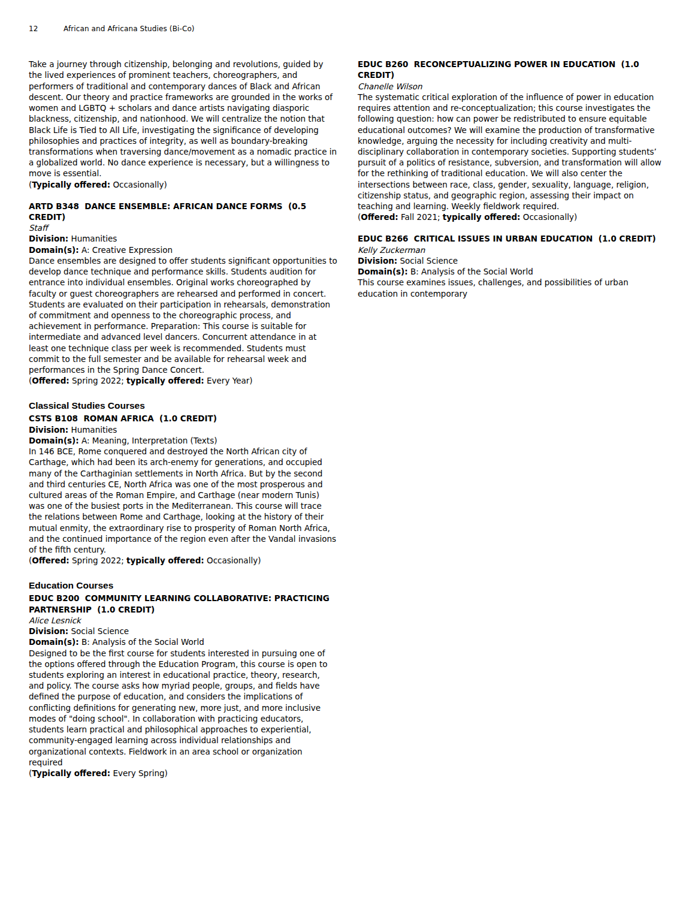12 African and Africana Studies (Bi-Co)
Take a journey through citizenship, belonging and revolutions, guided by the lived experiences of prominent teachers, choreographers, and performers of traditional and contemporary dances of Black and African descent. Our theory and practice frameworks are grounded in the works of women and LGBTQ + scholars and dance artists navigating diasporic blackness, citizenship, and nationhood. We will centralize the notion that Black Life is Tied to All Life, investigating the significance of developing philosophies and practices of integrity, as well as boundary-breaking transformations when traversing dance/movement as a nomadic practice in a globalized world. No dance experience is necessary, but a willingness to move is essential.
(Typically offered: Occasionally)
ARTD B348 DANCE ENSEMBLE: AFRICAN DANCE FORMS (0.5 Credit)
Staff
Division: Humanities
Domain(s): A: Creative Expression
Dance ensembles are designed to offer students significant opportunities to develop dance technique and performance skills. Students audition for entrance into individual ensembles. Original works choreographed by faculty or guest choreographers are rehearsed and performed in concert. Students are evaluated on their participation in rehearsals, demonstration of commitment and openness to the choreographic process, and achievement in performance. Preparation: This course is suitable for intermediate and advanced level dancers. Concurrent attendance in at least one technique class per week is recommended. Students must commit to the full semester and be available for rehearsal week and performances in the Spring Dance Concert.
(Offered: Spring 2022; typically offered: Every Year)
Classical Studies Courses
CSTS B108 ROMAN AFRICA (1.0 Credit)
Division: Humanities
Domain(s): A: Meaning, Interpretation (Texts)
In 146 BCE, Rome conquered and destroyed the North African city of Carthage, which had been its arch-enemy for generations, and occupied many of the Carthaginian settlements in North Africa. But by the second and third centuries CE, North Africa was one of the most prosperous and cultured areas of the Roman Empire, and Carthage (near modern Tunis) was one of the busiest ports in the Mediterranean. This course will trace the relations between Rome and Carthage, looking at the history of their mutual enmity, the extraordinary rise to prosperity of Roman North Africa, and the continued importance of the region even after the Vandal invasions of the fifth century.
(Offered: Spring 2022; typically offered: Occasionally)
Education Courses
EDUC B200 COMMUNITY LEARNING COLLABORATIVE: PRACTICING PARTNERSHIP (1.0 Credit)
Alice Lesnick
Division: Social Science
Domain(s): B: Analysis of the Social World
Designed to be the first course for students interested in pursuing one of the options offered through the Education Program, this course is open to students exploring an interest in educational practice, theory, research, and policy. The course asks how myriad people, groups, and fields have defined the purpose of education, and considers the implications of conflicting definitions for generating new, more just, and more inclusive modes of "doing school". In collaboration with practicing educators, students learn practical and philosophical approaches to experiential, community-engaged learning across individual relationships and organizational contexts. Fieldwork in an area school or organization required
(Typically offered: Every Spring)
EDUC B260 RECONCEPTUALIZING POWER IN EDUCATION (1.0 Credit)
Chanelle Wilson
The systematic critical exploration of the influence of power in education requires attention and re-conceptualization; this course investigates the following question: how can power be redistributed to ensure equitable educational outcomes? We will examine the production of transformative knowledge, arguing the necessity for including creativity and multi-disciplinary collaboration in contemporary societies. Supporting students’ pursuit of a politics of resistance, subversion, and transformation will allow for the rethinking of traditional education. We will also center the intersections between race, class, gender, sexuality, language, religion, citizenship status, and geographic region, assessing their impact on teaching and learning. Weekly fieldwork required.
(Offered: Fall 2021; typically offered: Occasionally)
EDUC B266 CRITICAL ISSUES IN URBAN EDUCATION (1.0 Credit)
Kelly Zuckerman
Division: Social Science
Domain(s): B: Analysis of the Social World
This course examines issues, challenges, and possibilities of urban education in contemporary